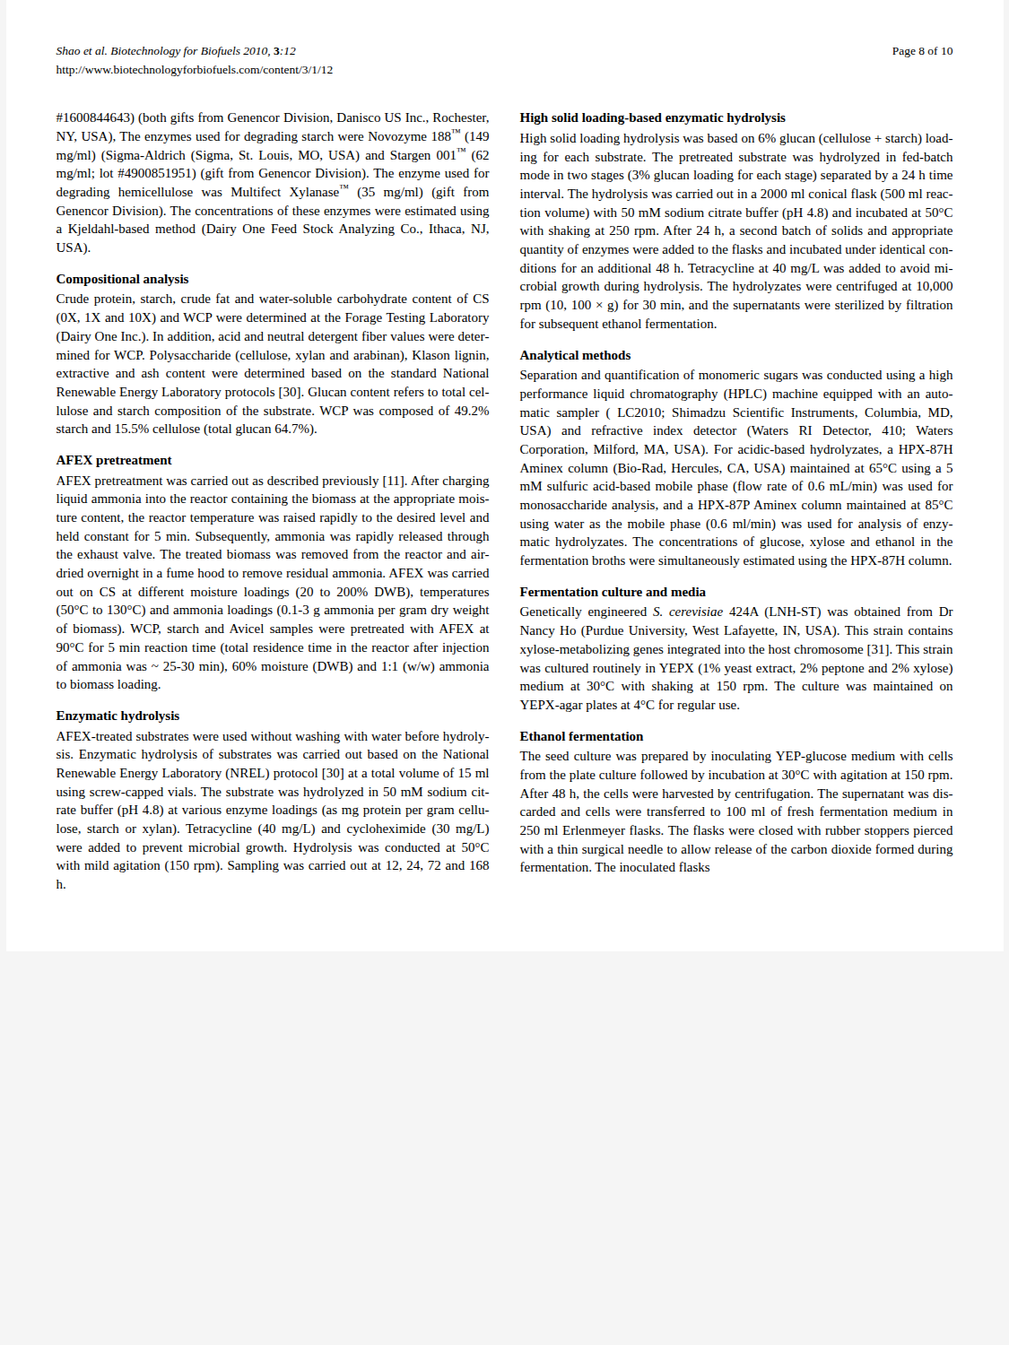Shao et al. Biotechnology for Biofuels 2010, 3:12 http://www.biotechnologyforbiofuels.com/content/3/1/12
Page 8 of 10
#1600844643) (both gifts from Genencor Division, Danisco US Inc., Rochester, NY, USA), The enzymes used for degrading starch were Novozyme 188™ (149 mg/ml) (Sigma-Aldrich (Sigma, St. Louis, MO, USA) and Stargen 001™ (62 mg/ml; lot #4900851951) (gift from Genencor Division). The enzyme used for degrading hemicellulose was Multifect Xylanase™ (35 mg/ml) (gift from Genencor Division). The concentrations of these enzymes were estimated using a Kjeldahl-based method (Dairy One Feed Stock Analyzing Co., Ithaca, NJ, USA).
Compositional analysis
Crude protein, starch, crude fat and water-soluble carbohydrate content of CS (0X, 1X and 10X) and WCP were determined at the Forage Testing Laboratory (Dairy One Inc.). In addition, acid and neutral detergent fiber values were determined for WCP. Polysaccharide (cellulose, xylan and arabinan), Klason lignin, extractive and ash content were determined based on the standard National Renewable Energy Laboratory protocols [30]. Glucan content refers to total cellulose and starch composition of the substrate. WCP was composed of 49.2% starch and 15.5% cellulose (total glucan 64.7%).
AFEX pretreatment
AFEX pretreatment was carried out as described previously [11]. After charging liquid ammonia into the reactor containing the biomass at the appropriate moisture content, the reactor temperature was raised rapidly to the desired level and held constant for 5 min. Subsequently, ammonia was rapidly released through the exhaust valve. The treated biomass was removed from the reactor and air-dried overnight in a fume hood to remove residual ammonia. AFEX was carried out on CS at different moisture loadings (20 to 200% DWB), temperatures (50°C to 130°C) and ammonia loadings (0.1-3 g ammonia per gram dry weight of biomass). WCP, starch and Avicel samples were pretreated with AFEX at 90°C for 5 min reaction time (total residence time in the reactor after injection of ammonia was ~ 25-30 min), 60% moisture (DWB) and 1:1 (w/w) ammonia to biomass loading.
Enzymatic hydrolysis
AFEX-treated substrates were used without washing with water before hydrolysis. Enzymatic hydrolysis of substrates was carried out based on the National Renewable Energy Laboratory (NREL) protocol [30] at a total volume of 15 ml using screw-capped vials. The substrate was hydrolyzed in 50 mM sodium citrate buffer (pH 4.8) at various enzyme loadings (as mg protein per gram cellulose, starch or xylan). Tetracycline (40 mg/L) and cycloheximide (30 mg/L) were added to prevent microbial growth. Hydrolysis was conducted at 50°C with mild agitation (150 rpm). Sampling was carried out at 12, 24, 72 and 168 h.
High solid loading-based enzymatic hydrolysis
High solid loading hydrolysis was based on 6% glucan (cellulose + starch) loading for each substrate. The pretreated substrate was hydrolyzed in fed-batch mode in two stages (3% glucan loading for each stage) separated by a 24 h time interval. The hydrolysis was carried out in a 2000 ml conical flask (500 ml reaction volume) with 50 mM sodium citrate buffer (pH 4.8) and incubated at 50°C with shaking at 250 rpm. After 24 h, a second batch of solids and appropriate quantity of enzymes were added to the flasks and incubated under identical conditions for an additional 48 h. Tetracycline at 40 mg/L was added to avoid microbial growth during hydrolysis. The hydrolyzates were centrifuged at 10,000 rpm (10, 100 × g) for 30 min, and the supernatants were sterilized by filtration for subsequent ethanol fermentation.
Analytical methods
Separation and quantification of monomeric sugars was conducted using a high performance liquid chromatography (HPLC) machine equipped with an automatic sampler ( LC2010; Shimadzu Scientific Instruments, Columbia, MD, USA) and refractive index detector (Waters RI Detector, 410; Waters Corporation, Milford, MA, USA). For acidic-based hydrolyzates, a HPX-87H Aminex column (Bio-Rad, Hercules, CA, USA) maintained at 65°C using a 5 mM sulfuric acid-based mobile phase (flow rate of 0.6 mL/min) was used for monosaccharide analysis, and a HPX-87P Aminex column maintained at 85°C using water as the mobile phase (0.6 ml/min) was used for analysis of enzymatic hydrolyzates. The concentrations of glucose, xylose and ethanol in the fermentation broths were simultaneously estimated using the HPX-87H column.
Fermentation culture and media
Genetically engineered S. cerevisiae 424A (LNH-ST) was obtained from Dr Nancy Ho (Purdue University, West Lafayette, IN, USA). This strain contains xylose-metabolizing genes integrated into the host chromosome [31]. This strain was cultured routinely in YEPX (1% yeast extract, 2% peptone and 2% xylose) medium at 30°C with shaking at 150 rpm. The culture was maintained on YEPX-agar plates at 4°C for regular use.
Ethanol fermentation
The seed culture was prepared by inoculating YEP-glucose medium with cells from the plate culture followed by incubation at 30°C with agitation at 150 rpm. After 48 h, the cells were harvested by centrifugation. The supernatant was discarded and cells were transferred to 100 ml of fresh fermentation medium in 250 ml Erlenmeyer flasks. The flasks were closed with rubber stoppers pierced with a thin surgical needle to allow release of the carbon dioxide formed during fermentation. The inoculated flasks